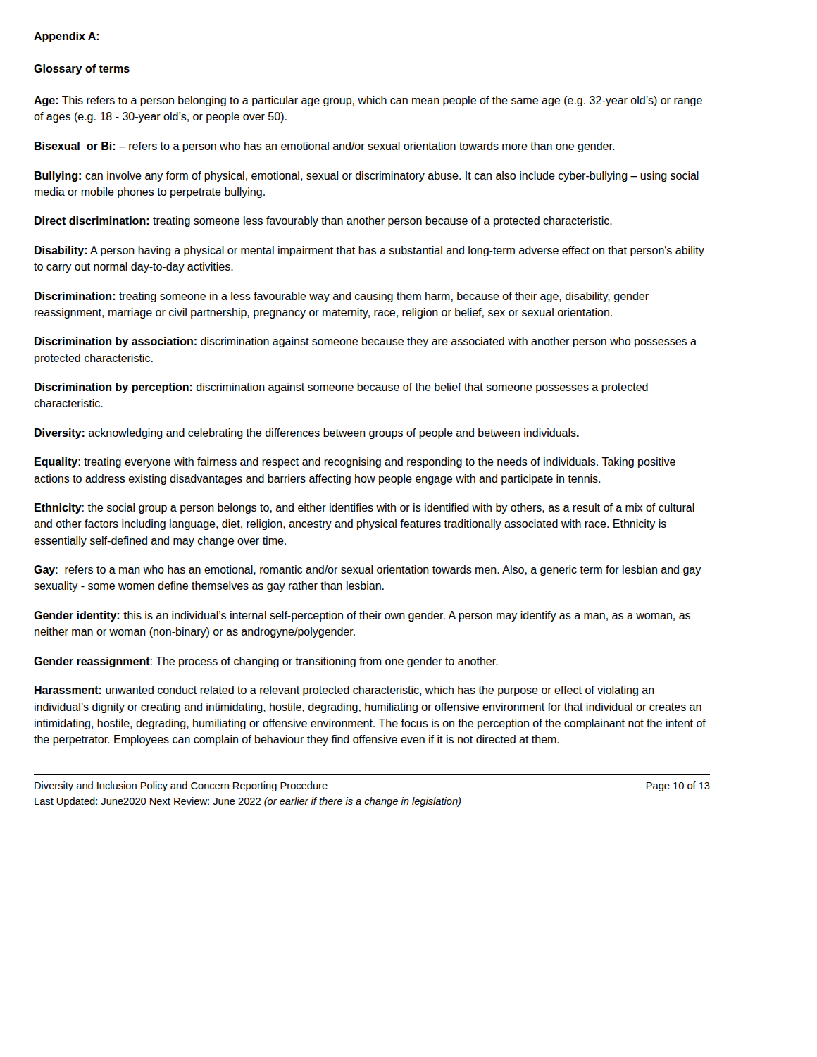Appendix A:
Glossary of terms
Age
Age: This refers to a person belonging to a particular age group, which can mean people of the same age (e.g. 32-year old’s) or range of ages (e.g. 18 - 30-year old’s, or people over 50).
Bisexual or Bi
Bisexual or Bi: – refers to a person who has an emotional and/or sexual orientation towards more than one gender.
Bullying
Bullying: can involve any form of physical, emotional, sexual or discriminatory abuse. It can also include cyber-bullying – using social media or mobile phones to perpetrate bullying.
Direct discrimination
Direct discrimination: treating someone less favourably than another person because of a protected characteristic.
Disability
Disability: A person having a physical or mental impairment that has a substantial and long-term adverse effect on that person's ability to carry out normal day-to-day activities.
Discrimination
Discrimination: treating someone in a less favourable way and causing them harm, because of their age, disability, gender reassignment, marriage or civil partnership, pregnancy or maternity, race, religion or belief, sex or sexual orientation.
Discrimination by association
Discrimination by association: discrimination against someone because they are associated with another person who possesses a protected characteristic.
Discrimination by perception
Discrimination by perception: discrimination against someone because of the belief that someone possesses a protected characteristic.
Diversity
Diversity: acknowledging and celebrating the differences between groups of people and between individuals.
Equality
Equality: treating everyone with fairness and respect and recognising and responding to the needs of individuals. Taking positive actions to address existing disadvantages and barriers affecting how people engage with and participate in tennis.
Ethnicity
Ethnicity: the social group a person belongs to, and either identifies with or is identified with by others, as a result of a mix of cultural and other factors including language, diet, religion, ancestry and physical features traditionally associated with race. Ethnicity is essentially self-defined and may change over time.
Gay
Gay: refers to a man who has an emotional, romantic and/or sexual orientation towards men. Also, a generic term for lesbian and gay sexuality - some women define themselves as gay rather than lesbian.
Gender identity
Gender identity: this is an individual’s internal self-perception of their own gender. A person may identify as a man, as a woman, as neither man or woman (non-binary) or as androgyne/polygender.
Gender reassignment
Gender reassignment: The process of changing or transitioning from one gender to another.
Harassment
Harassment: unwanted conduct related to a relevant protected characteristic, which has the purpose or effect of violating an individual’s dignity or creating and intimidating, hostile, degrading, humiliating or offensive environment for that individual or creates an intimidating, hostile, degrading, humiliating or offensive environment. The focus is on the perception of the complainant not the intent of the perpetrator. Employees can complain of behaviour they find offensive even if it is not directed at them.
Diversity and Inclusion Policy and Concern Reporting Procedure
Last Updated: June2020 Next Review: June 2022 (or earlier if there is a change in legislation)
Page 10 of 13